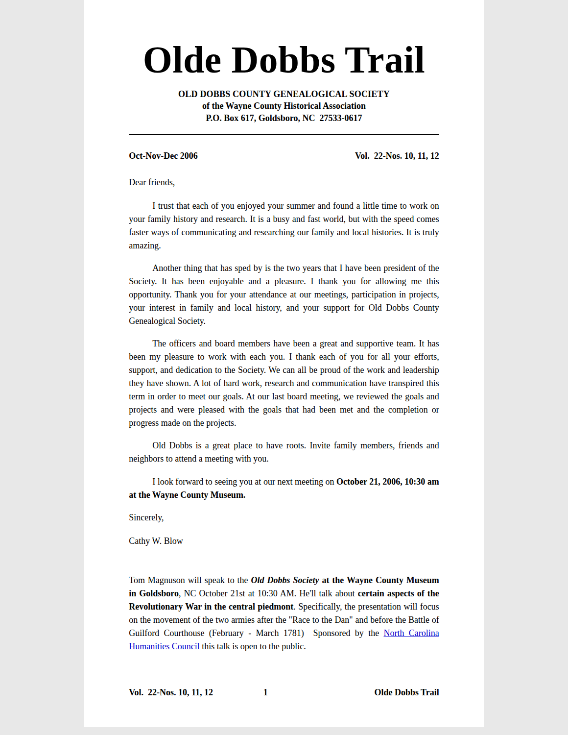Olde Dobbs Trail
OLD DOBBS COUNTY GENEALOGICAL SOCIETY
of the Wayne County Historical Association
P.O. Box 617, Goldsboro, NC 27533-0617
Oct-Nov-Dec 2006 Vol. 22-Nos. 10, 11, 12
Dear friends,
I trust that each of you enjoyed your summer and found a little time to work on your family history and research. It is a busy and fast world, but with the speed comes faster ways of communicating and researching our family and local histories. It is truly amazing.
Another thing that has sped by is the two years that I have been president of the Society. It has been enjoyable and a pleasure. I thank you for allowing me this opportunity. Thank you for your attendance at our meetings, participation in projects, your interest in family and local history, and your support for Old Dobbs County Genealogical Society.
The officers and board members have been a great and supportive team. It has been my pleasure to work with each you. I thank each of you for all your efforts, support, and dedication to the Society. We can all be proud of the work and leadership they have shown. A lot of hard work, research and communication have transpired this term in order to meet our goals. At our last board meeting, we reviewed the goals and projects and were pleased with the goals that had been met and the completion or progress made on the projects.
Old Dobbs is a great place to have roots. Invite family members, friends and neighbors to attend a meeting with you.
I look forward to seeing you at our next meeting on October 21, 2006, 10:30 am at the Wayne County Museum.
Sincerely,
Cathy W. Blow
Tom Magnuson will speak to the Old Dobbs Society at the Wayne County Museum in Goldsboro, NC October 21st at 10:30 AM. He'll talk about certain aspects of the Revolutionary War in the central piedmont. Specifically, the presentation will focus on the movement of the two armies after the "Race to the Dan" and before the Battle of Guilford Courthouse (February - March 1781) Sponsored by the North Carolina Humanities Council this talk is open to the public.
Vol. 22-Nos. 10, 11, 12 1 Olde Dobbs Trail